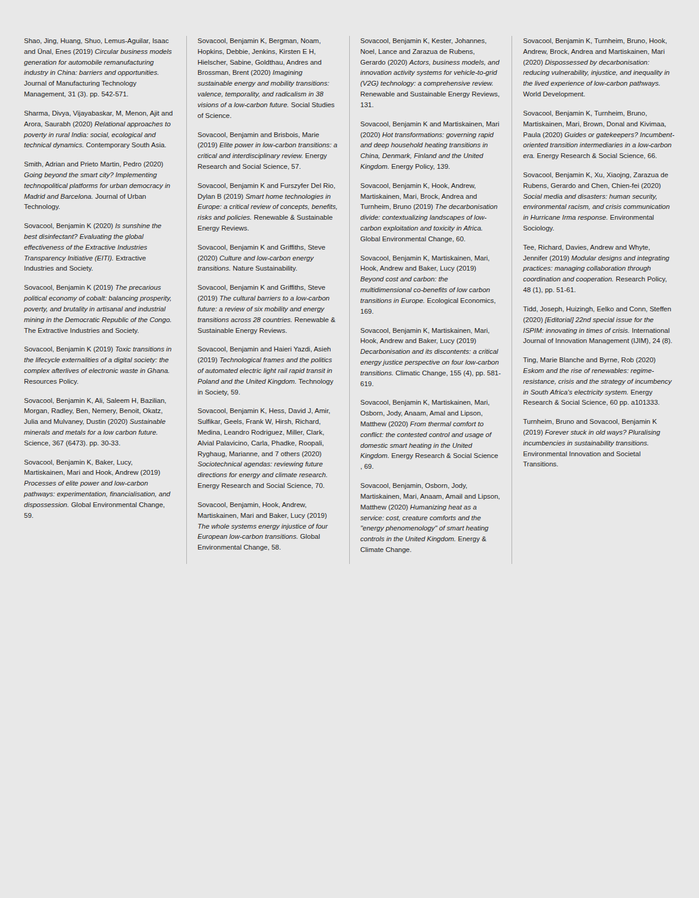Shao, Jing, Huang, Shuo, Lemus-Aguilar, Isaac and Ünal, Enes (2019) Circular business models generation for automobile remanufacturing industry in China: barriers and opportunities. Journal of Manufacturing Technology Management, 31 (3). pp. 542-571.
Sharma, Divya, Vijayabaskar, M, Menon, Ajit and Arora, Saurabh (2020) Relational approaches to poverty in rural India: social, ecological and technical dynamics. Contemporary South Asia.
Smith, Adrian and Prieto Martin, Pedro (2020) Going beyond the smart city? Implementing technopolitical platforms for urban democracy in Madrid and Barcelona. Journal of Urban Technology.
Sovacool, Benjamin K (2020) Is sunshine the best disinfectant? Evaluating the global effectiveness of the Extractive Industries Transparency Initiative (EITI). Extractive Industries and Society.
Sovacool, Benjamin K (2019) The precarious political economy of cobalt: balancing prosperity, poverty, and brutality in artisanal and industrial mining in the Democratic Republic of the Congo. The Extractive Industries and Society.
Sovacool, Benjamin K (2019) Toxic transitions in the lifecycle externalities of a digital society: the complex afterlives of electronic waste in Ghana. Resources Policy.
Sovacool, Benjamin K, Ali, Saleem H, Bazilian, Morgan, Radley, Ben, Nemery, Benoit, Okatz, Julia and Mulvaney, Dustin (2020) Sustainable minerals and metals for a low carbon future. Science, 367 (6473). pp. 30-33.
Sovacool, Benjamin K, Baker, Lucy, Martiskainen, Mari and Hook, Andrew (2019) Processes of elite power and low-carbon pathways: experimentation, financialisation, and dispossession. Global Environmental Change, 59.
Sovacool, Benjamin K, Bergman, Noam, Hopkins, Debbie, Jenkins, Kirsten E H, Hielscher, Sabine, Goldthau, Andres and Brossman, Brent (2020) Imagining sustainable energy and mobility transitions: valence, temporality, and radicalism in 38 visions of a low-carbon future. Social Studies of Science.
Sovacool, Benjamin and Brisbois, Marie (2019) Elite power in low-carbon transitions: a critical and interdisciplinary review. Energy Research and Social Science, 57.
Sovacool, Benjamin K and Furszyfer Del Rio, Dylan B (2019) Smart home technologies in Europe: a critical review of concepts, benefits, risks and policies. Renewable & Sustainable Energy Reviews.
Sovacool, Benjamin K and Griffiths, Steve (2020) Culture and low-carbon energy transitions. Nature Sustainability.
Sovacool, Benjamin K and Griffiths, Steve (2019) The cultural barriers to a low-carbon future: a review of six mobility and energy transitions across 28 countries. Renewable & Sustainable Energy Reviews.
Sovacool, Benjamin and Haieri Yazdi, Asieh (2019) Technological frames and the politics of automated electric light rail rapid transit in Poland and the United Kingdom. Technology in Society, 59.
Sovacool, Benjamin K, Hess, David J, Amir, Sulfikar, Geels, Frank W, Hirsh, Richard, Medina, Leandro Rodriguez, Miller, Clark, Alvial Palavicino, Carla, Phadke, Roopali, Ryghaug, Marianne, and 7 others (2020) Sociotechnical agendas: reviewing future directions for energy and climate research. Energy Research and Social Science, 70.
Sovacool, Benjamin, Hook, Andrew, Martiskainen, Mari and Baker, Lucy (2019) The whole systems energy injustice of four European low-carbon transitions. Global Environmental Change, 58.
Sovacool, Benjamin K, Kester, Johannes, Noel, Lance and Zarazua de Rubens, Gerardo (2020) Actors, business models, and innovation activity systems for vehicle-to-grid (V2G) technology: a comprehensive review. Renewable and Sustainable Energy Reviews, 131.
Sovacool, Benjamin K and Martiskainen, Mari (2020) Hot transformations: governing rapid and deep household heating transitions in China, Denmark, Finland and the United Kingdom. Energy Policy, 139.
Sovacool, Benjamin K, Hook, Andrew, Martiskainen, Mari, Brock, Andrea and Turnheim, Bruno (2019) The decarbonisation divide: contextualizing landscapes of low-carbon exploitation and toxicity in Africa. Global Environmental Change, 60.
Sovacool, Benjamin K, Martiskainen, Mari, Hook, Andrew and Baker, Lucy (2019) Beyond cost and carbon: the multidimensional co-benefits of low carbon transitions in Europe. Ecological Economics, 169.
Sovacool, Benjamin K, Martiskainen, Mari, Hook, Andrew and Baker, Lucy (2019) Decarbonisation and its discontents: a critical energy justice perspective on four low-carbon transitions. Climatic Change, 155 (4), pp. 581-619.
Sovacool, Benjamin K, Martiskainen, Mari, Osborn, Jody, Anaam, Amal and Lipson, Matthew (2020) From thermal comfort to conflict: the contested control and usage of domestic smart heating in the United Kingdom. Energy Research & Social Science , 69.
Sovacool, Benjamin, Osborn, Jody, Martiskainen, Mari, Anaam, Amail and Lipson, Matthew (2020) Humanizing heat as a service: cost, creature comforts and the "energy phenomenology" of smart heating controls in the United Kingdom. Energy & Climate Change.
Sovacool, Benjamin K, Turnheim, Bruno, Hook, Andrew, Brock, Andrea and Martiskainen, Mari (2020) Dispossessed by decarbonisation: reducing vulnerability, injustice, and inequality in the lived experience of low-carbon pathways. World Development.
Sovacool, Benjamin K, Turnheim, Bruno, Martiskainen, Mari, Brown, Donal and Kivimaa, Paula (2020) Guides or gatekeepers? Incumbent-oriented transition intermediaries in a low-carbon era. Energy Research & Social Science, 66.
Sovacool, Benjamin K, Xu, Xiaojng, Zarazua de Rubens, Gerardo and Chen, Chien-fei (2020) Social media and disasters: human security, environmental racism, and crisis communication in Hurricane Irma response. Environmental Sociology.
Tee, Richard, Davies, Andrew and Whyte, Jennifer (2019) Modular designs and integrating practices: managing collaboration through coordination and cooperation. Research Policy, 48 (1), pp. 51-61.
Tidd, Joseph, Huizingh, Eelko and Conn, Steffen (2020) [Editorial] 22nd special issue for the ISPIM: innovating in times of crisis. International Journal of Innovation Management (IJIM), 24 (8).
Ting, Marie Blanche and Byrne, Rob (2020) Eskom and the rise of renewables: regime-resistance, crisis and the strategy of incumbency in South Africa's electricity system. Energy Research & Social Science, 60 pp. a101333.
Turnheim, Bruno and Sovacool, Benjamin K (2019) Forever stuck in old ways? Pluralising incumbencies in sustainability transitions. Environmental Innovation and Societal Transitions.